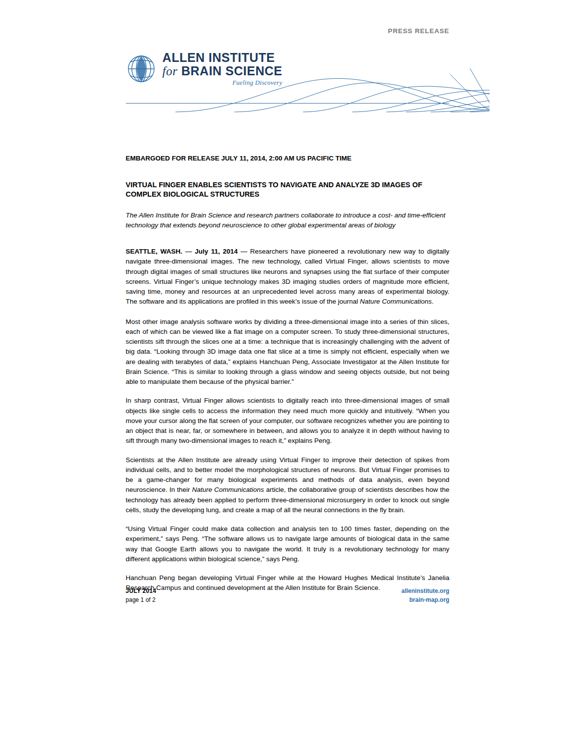PRESS RELEASE
ALLEN INSTITUTE
for BRAIN SCIENCE
Fueling Discovery
EMBARGOED FOR RELEASE JULY 11, 2014, 2:00 AM US PACIFIC TIME
Virtual Finger Enables Scientists to Navigate and Analyze 3D Images of Complex Biological Structures
The Allen Institute for Brain Science and research partners collaborate to introduce a cost- and time-efficient technology that extends beyond neuroscience to other global experimental areas of biology
SEATTLE, WASH. — July 11, 2014 — Researchers have pioneered a revolutionary new way to digitally navigate three-dimensional images. The new technology, called Virtual Finger, allows scientists to move through digital images of small structures like neurons and synapses using the flat surface of their computer screens. Virtual Finger’s unique technology makes 3D imaging studies orders of magnitude more efficient, saving time, money and resources at an unprecedented level across many areas of experimental biology. The software and its applications are profiled in this week’s issue of the journal Nature Communications.
Most other image analysis software works by dividing a three-dimensional image into a series of thin slices, each of which can be viewed like a flat image on a computer screen. To study three-dimensional structures, scientists sift through the slices one at a time: a technique that is increasingly challenging with the advent of big data. “Looking through 3D image data one flat slice at a time is simply not efficient, especially when we are dealing with terabytes of data,” explains Hanchuan Peng, Associate Investigator at the Allen Institute for Brain Science. “This is similar to looking through a glass window and seeing objects outside, but not being able to manipulate them because of the physical barrier.”
In sharp contrast, Virtual Finger allows scientists to digitally reach into three-dimensional images of small objects like single cells to access the information they need much more quickly and intuitively. “When you move your cursor along the flat screen of your computer, our software recognizes whether you are pointing to an object that is near, far, or somewhere in between, and allows you to analyze it in depth without having to sift through many two-dimensional images to reach it,” explains Peng.
Scientists at the Allen Institute are already using Virtual Finger to improve their detection of spikes from individual cells, and to better model the morphological structures of neurons. But Virtual Finger promises to be a game-changer for many biological experiments and methods of data analysis, even beyond neuroscience. In their Nature Communications article, the collaborative group of scientists describes how the technology has already been applied to perform three-dimensional microsurgery in order to knock out single cells, study the developing lung, and create a map of all the neural connections in the fly brain.
“Using Virtual Finger could make data collection and analysis ten to 100 times faster, depending on the experiment,” says Peng. “The software allows us to navigate large amounts of biological data in the same way that Google Earth allows you to navigate the world. It truly is a revolutionary technology for many different applications within biological science,” says Peng.
Hanchuan Peng began developing Virtual Finger while at the Howard Hughes Medical Institute’s Janelia Research Campus and continued development at the Allen Institute for Brain Science.
JULY 2014
page 1 of 2
alleninstitute.org
brain-map.org